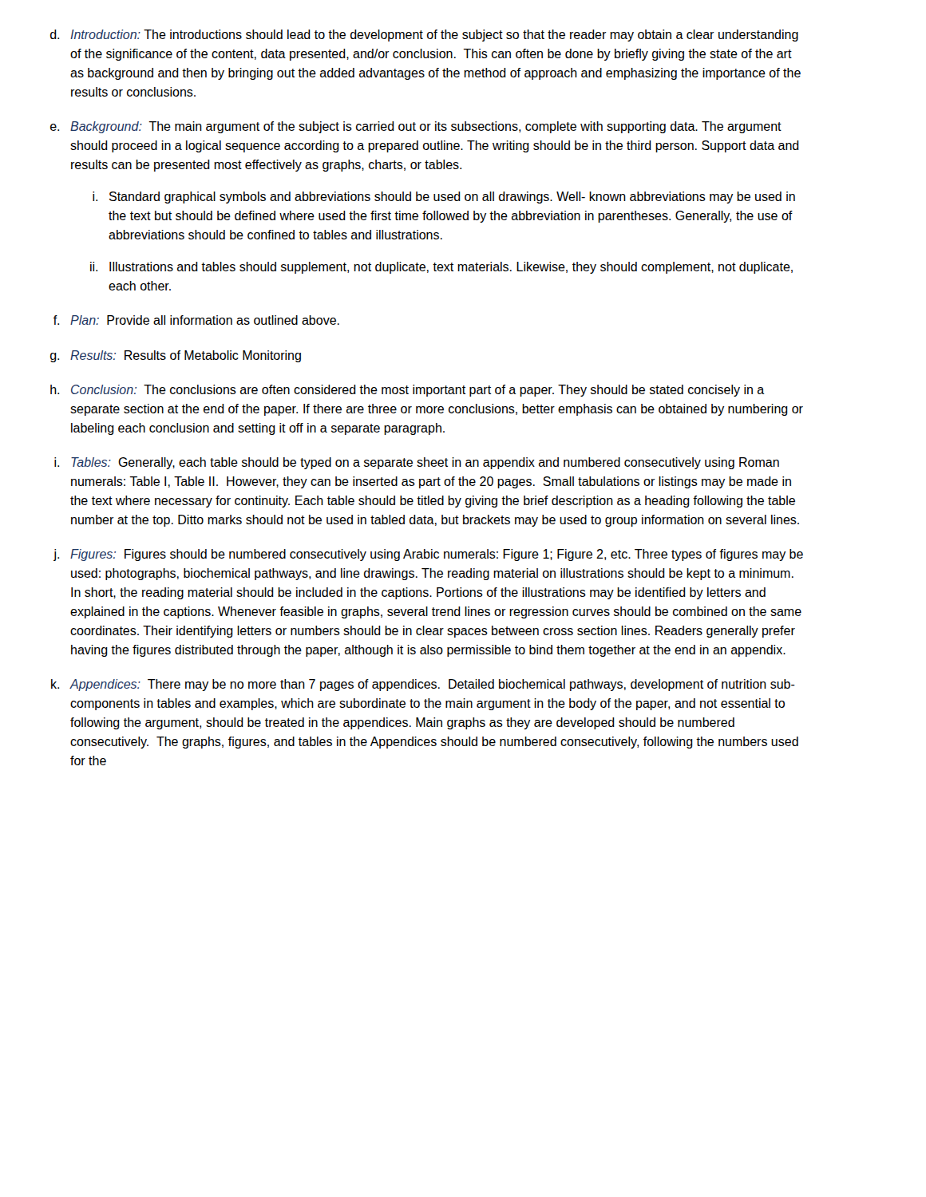Introduction: The introductions should lead to the development of the subject so that the reader may obtain a clear understanding of the significance of the content, data presented, and/or conclusion. This can often be done by briefly giving the state of the art as background and then by bringing out the added advantages of the method of approach and emphasizing the importance of the results or conclusions.
Background: The main argument of the subject is carried out or its subsections, complete with supporting data. The argument should proceed in a logical sequence according to a prepared outline. The writing should be in the third person. Support data and results can be presented most effectively as graphs, charts, or tables.
Standard graphical symbols and abbreviations should be used on all drawings. Well- known abbreviations may be used in the text but should be defined where used the first time followed by the abbreviation in parentheses. Generally, the use of abbreviations should be confined to tables and illustrations.
Illustrations and tables should supplement, not duplicate, text materials. Likewise, they should complement, not duplicate, each other.
Plan: Provide all information as outlined above.
Results: Results of Metabolic Monitoring
Conclusion: The conclusions are often considered the most important part of a paper. They should be stated concisely in a separate section at the end of the paper. If there are three or more conclusions, better emphasis can be obtained by numbering or labeling each conclusion and setting it off in a separate paragraph.
Tables: Generally, each table should be typed on a separate sheet in an appendix and numbered consecutively using Roman numerals: Table I, Table II. However, they can be inserted as part of the 20 pages. Small tabulations or listings may be made in the text where necessary for continuity. Each table should be titled by giving the brief description as a heading following the table number at the top. Ditto marks should not be used in tabled data, but brackets may be used to group information on several lines.
Figures: Figures should be numbered consecutively using Arabic numerals: Figure 1; Figure 2, etc. Three types of figures may be used: photographs, biochemical pathways, and line drawings. The reading material on illustrations should be kept to a minimum. In short, the reading material should be included in the captions. Portions of the illustrations may be identified by letters and explained in the captions. Whenever feasible in graphs, several trend lines or regression curves should be combined on the same coordinates. Their identifying letters or numbers should be in clear spaces between cross section lines. Readers generally prefer having the figures distributed through the paper, although it is also permissible to bind them together at the end in an appendix.
Appendices: There may be no more than 7 pages of appendices. Detailed biochemical pathways, development of nutrition sub-components in tables and examples, which are subordinate to the main argument in the body of the paper, and not essential to following the argument, should be treated in the appendices. Main graphs as they are developed should be numbered consecutively. The graphs, figures, and tables in the Appendices should be numbered consecutively, following the numbers used for the